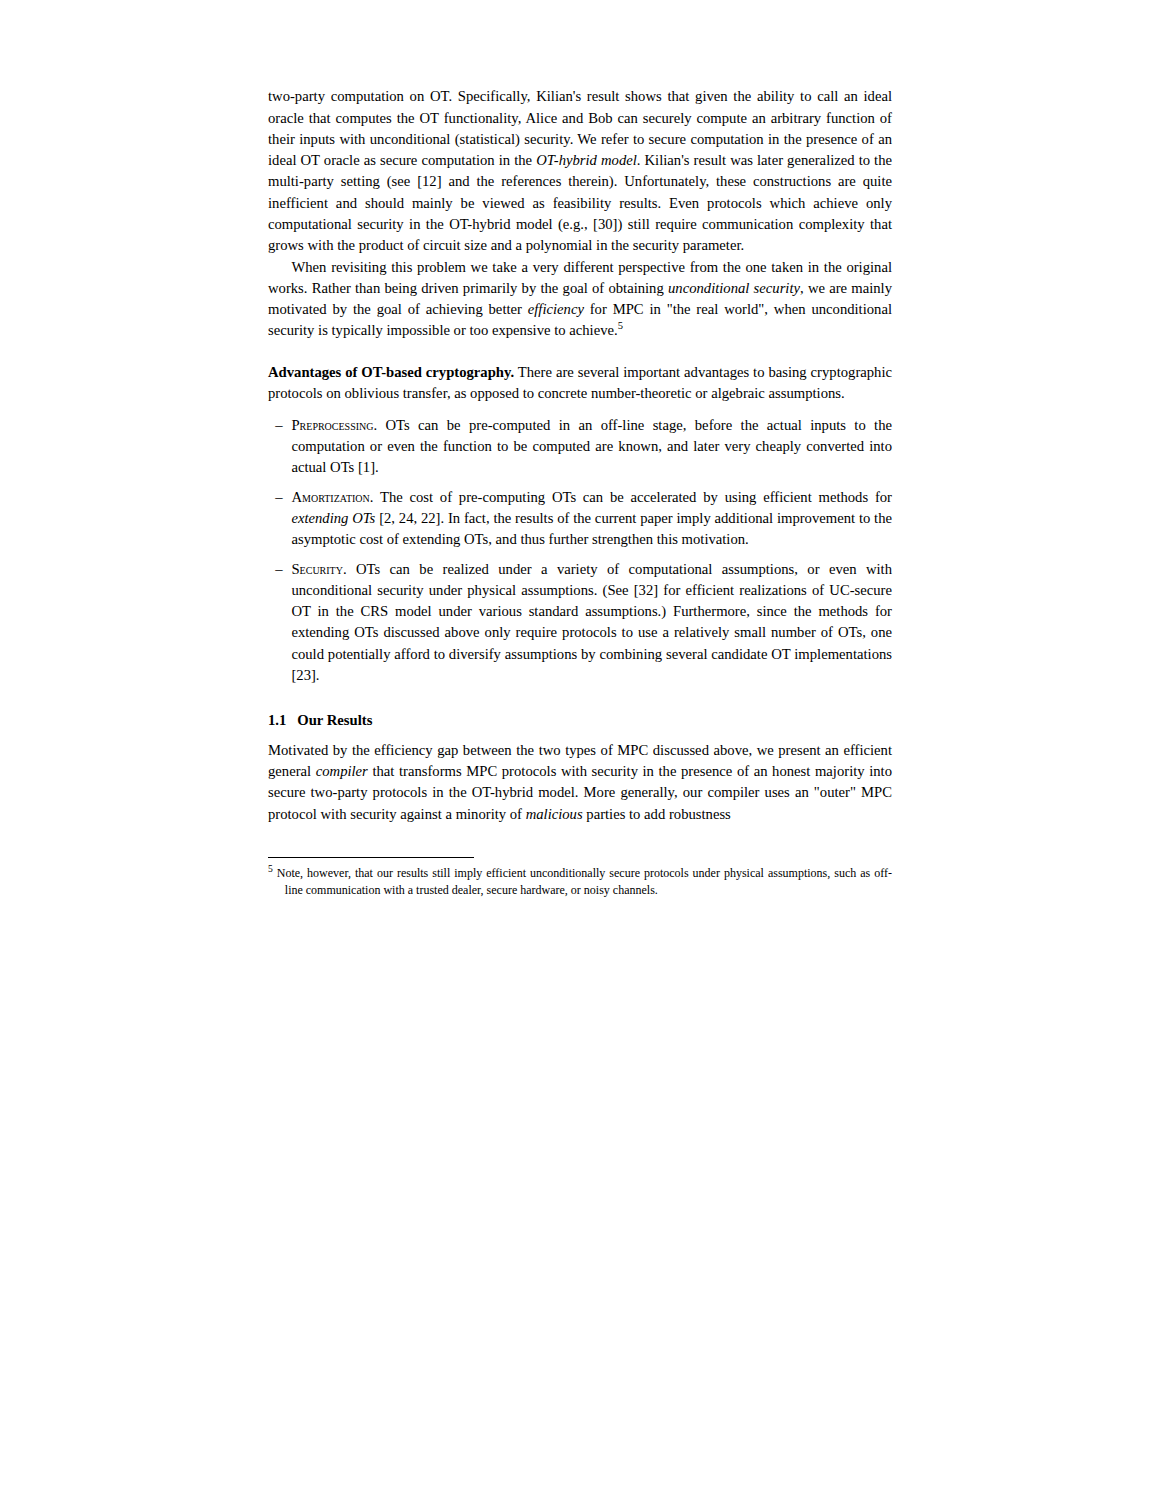two-party computation on OT. Specifically, Kilian's result shows that given the ability to call an ideal oracle that computes the OT functionality, Alice and Bob can securely compute an arbitrary function of their inputs with unconditional (statistical) security. We refer to secure computation in the presence of an ideal OT oracle as secure computation in the OT-hybrid model. Kilian's result was later generalized to the multi-party setting (see [12] and the references therein). Unfortunately, these constructions are quite inefficient and should mainly be viewed as feasibility results. Even protocols which achieve only computational security in the OT-hybrid model (e.g., [30]) still require communication complexity that grows with the product of circuit size and a polynomial in the security parameter.
When revisiting this problem we take a very different perspective from the one taken in the original works. Rather than being driven primarily by the goal of obtaining unconditional security, we are mainly motivated by the goal of achieving better efficiency for MPC in "the real world", when unconditional security is typically impossible or too expensive to achieve.5
Advantages of OT-based cryptography. There are several important advantages to basing cryptographic protocols on oblivious transfer, as opposed to concrete number-theoretic or algebraic assumptions.
Preprocessing. OTs can be pre-computed in an off-line stage, before the actual inputs to the computation or even the function to be computed are known, and later very cheaply converted into actual OTs [1].
Amortization. The cost of pre-computing OTs can be accelerated by using efficient methods for extending OTs [2, 24, 22]. In fact, the results of the current paper imply additional improvement to the asymptotic cost of extending OTs, and thus further strengthen this motivation.
Security. OTs can be realized under a variety of computational assumptions, or even with unconditional security under physical assumptions. (See [32] for efficient realizations of UC-secure OT in the CRS model under various standard assumptions.) Furthermore, since the methods for extending OTs discussed above only require protocols to use a relatively small number of OTs, one could potentially afford to diversify assumptions by combining several candidate OT implementations [23].
1.1 Our Results
Motivated by the efficiency gap between the two types of MPC discussed above, we present an efficient general compiler that transforms MPC protocols with security in the presence of an honest majority into secure two-party protocols in the OT-hybrid model. More generally, our compiler uses an "outer" MPC protocol with security against a minority of malicious parties to add robustness
5 Note, however, that our results still imply efficient unconditionally secure protocols under physical assumptions, such as off-line communication with a trusted dealer, secure hardware, or noisy channels.